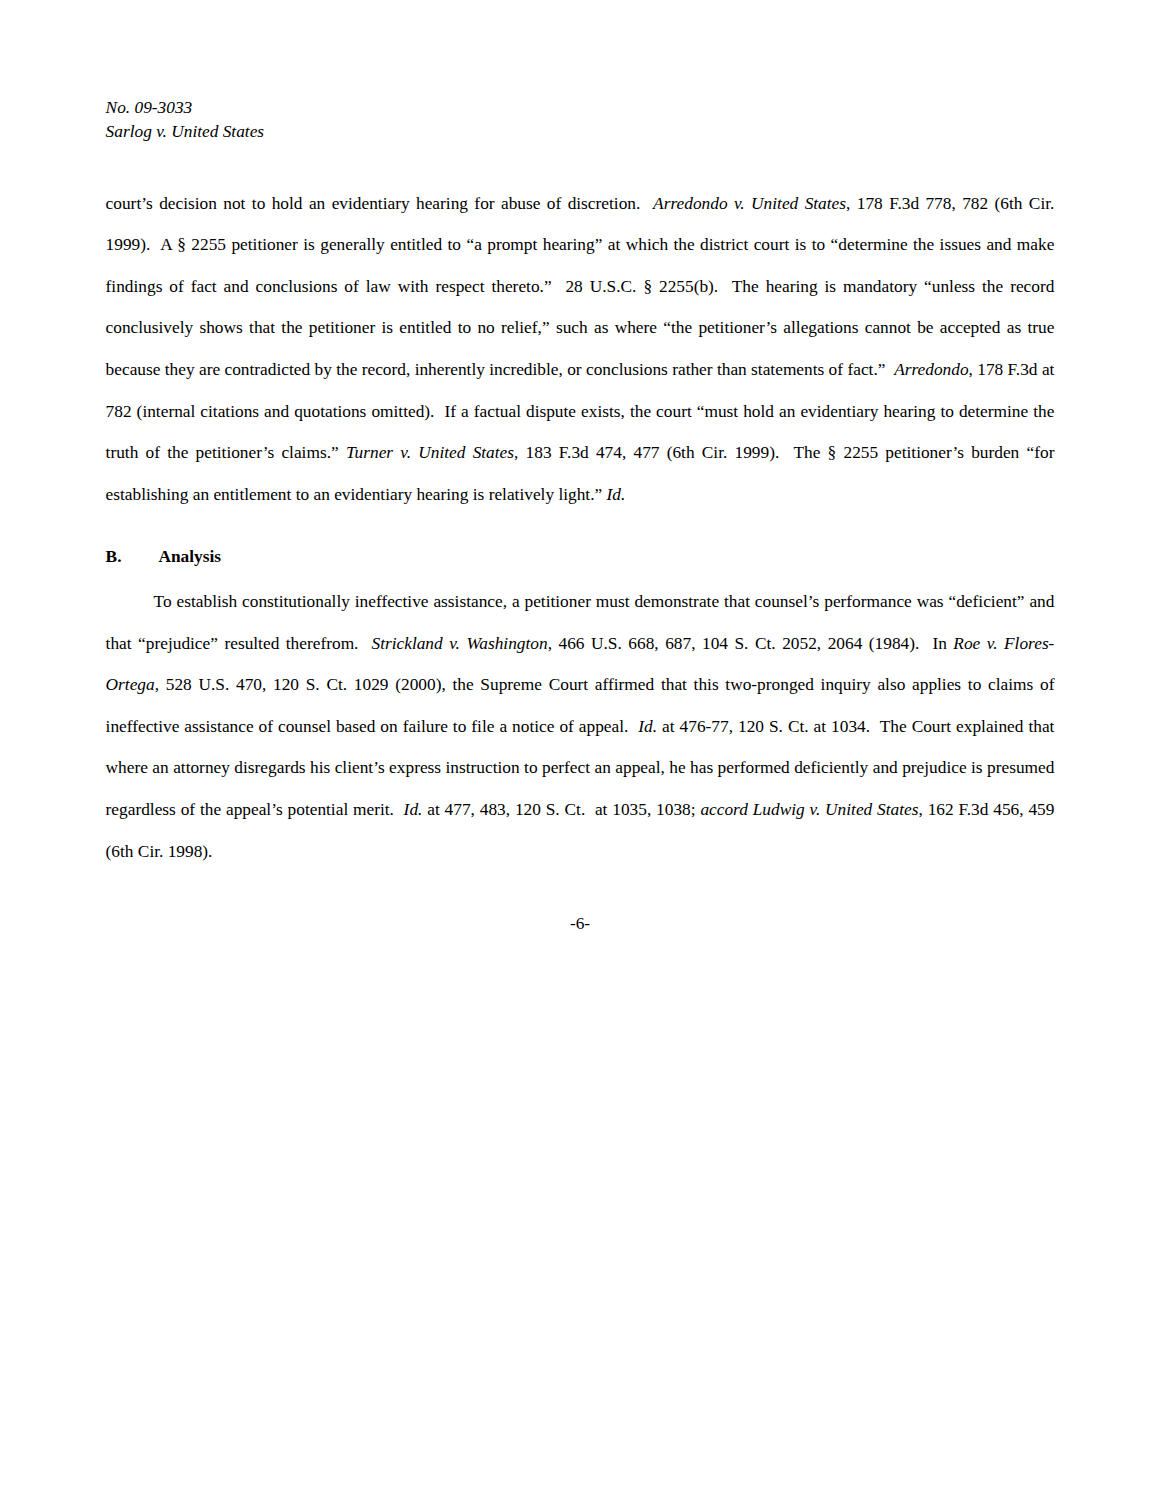No. 09-3033
Sarlog v. United States
court’s decision not to hold an evidentiary hearing for abuse of discretion. Arredondo v. United States, 178 F.3d 778, 782 (6th Cir. 1999). A § 2255 petitioner is generally entitled to “a prompt hearing” at which the district court is to “determine the issues and make findings of fact and conclusions of law with respect thereto.” 28 U.S.C. § 2255(b). The hearing is mandatory “unless the record conclusively shows that the petitioner is entitled to no relief,” such as where “the petitioner’s allegations cannot be accepted as true because they are contradicted by the record, inherently incredible, or conclusions rather than statements of fact.” Arredondo, 178 F.3d at 782 (internal citations and quotations omitted). If a factual dispute exists, the court “must hold an evidentiary hearing to determine the truth of the petitioner’s claims.” Turner v. United States, 183 F.3d 474, 477 (6th Cir. 1999). The § 2255 petitioner’s burden “for establishing an entitlement to an evidentiary hearing is relatively light.” Id.
B. Analysis
To establish constitutionally ineffective assistance, a petitioner must demonstrate that counsel’s performance was “deficient” and that “prejudice” resulted therefrom. Strickland v. Washington, 466 U.S. 668, 687, 104 S. Ct. 2052, 2064 (1984). In Roe v. Flores-Ortega, 528 U.S. 470, 120 S. Ct. 1029 (2000), the Supreme Court affirmed that this two-pronged inquiry also applies to claims of ineffective assistance of counsel based on failure to file a notice of appeal. Id. at 476-77, 120 S. Ct. at 1034. The Court explained that where an attorney disregards his client’s express instruction to perfect an appeal, he has performed deficiently and prejudice is presumed regardless of the appeal’s potential merit. Id. at 477, 483, 120 S. Ct. at 1035, 1038; accord Ludwig v. United States, 162 F.3d 456, 459 (6th Cir. 1998).
-6-